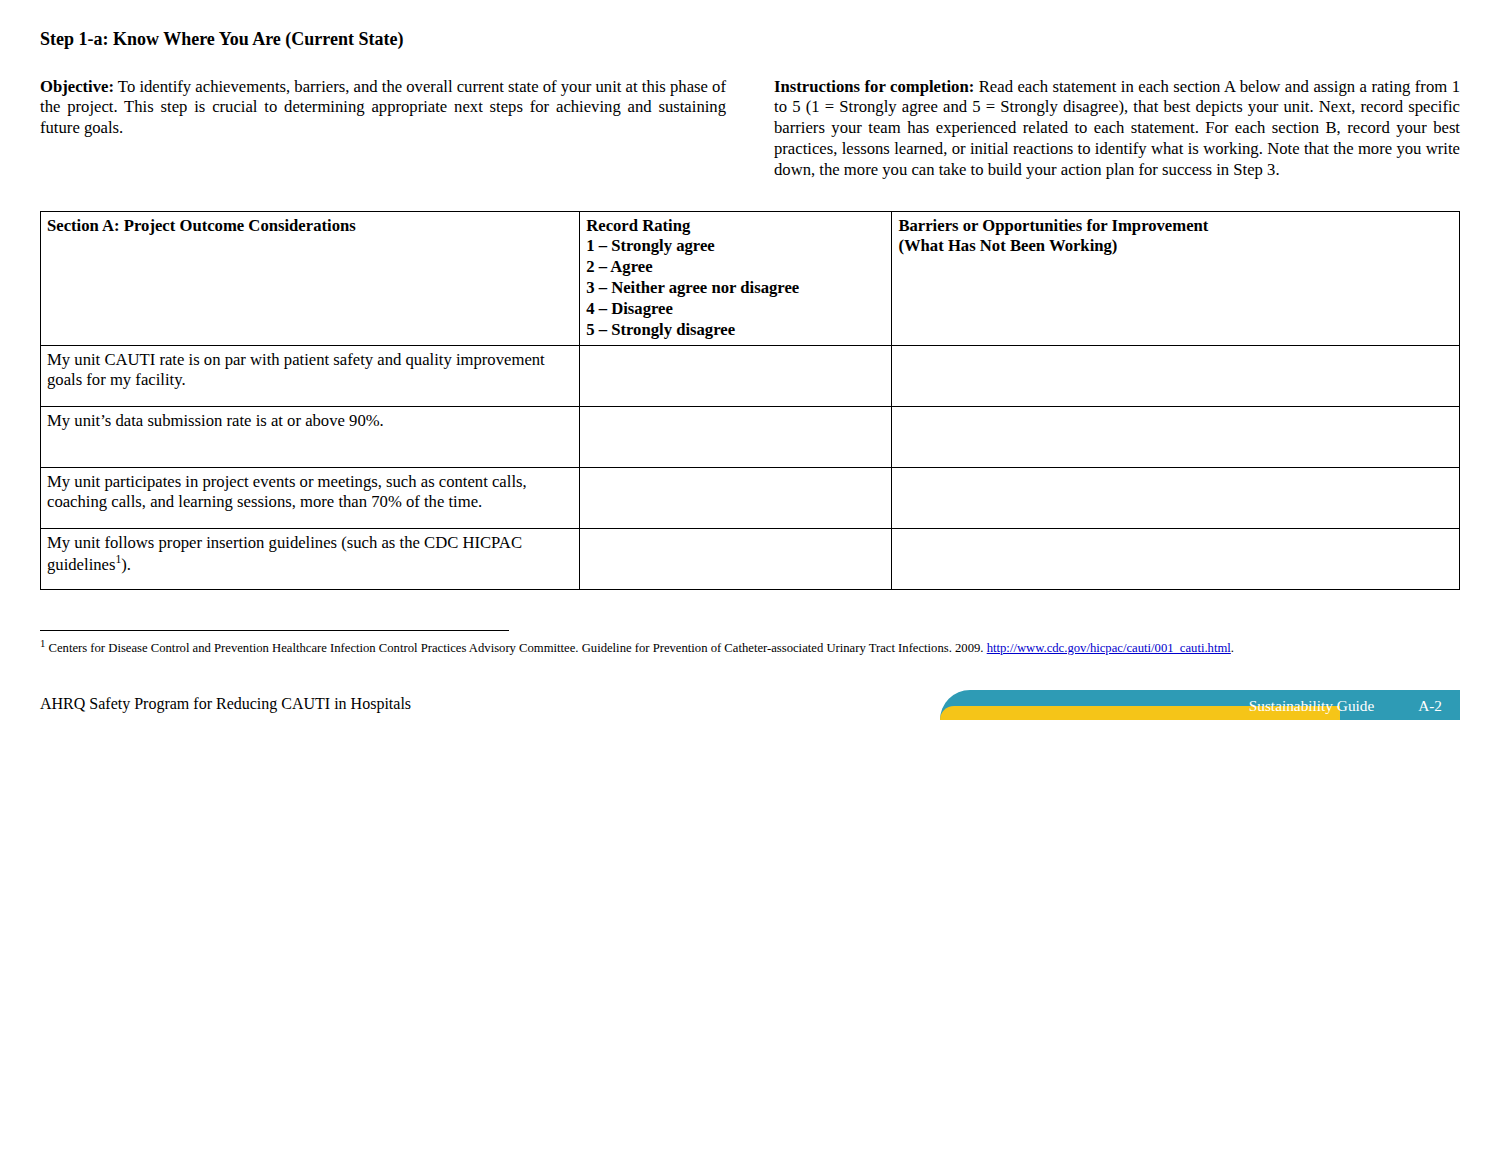Step 1-a: Know Where You Are (Current State)
Objective: To identify achievements, barriers, and the overall current state of your unit at this phase of the project. This step is crucial to determining appropriate next steps for achieving and sustaining future goals.
Instructions for completion: Read each statement in each section A below and assign a rating from 1 to 5 (1 = Strongly agree and 5 = Strongly disagree), that best depicts your unit. Next, record specific barriers your team has experienced related to each statement. For each section B, record your best practices, lessons learned, or initial reactions to identify what is working. Note that the more you write down, the more you can take to build your action plan for success in Step 3.
| Section A: Project Outcome Considerations | Record Rating 1 – Strongly agree 2 – Agree 3 – Neither agree nor disagree 4 – Disagree 5 – Strongly disagree | Barriers or Opportunities for Improvement (What Has Not Been Working) |
| --- | --- | --- |
| My unit CAUTI rate is on par with patient safety and quality improvement goals for my facility. | | |
| My unit’s data submission rate is at or above 90%. | | |
| My unit participates in project events or meetings, such as content calls, coaching calls, and learning sessions, more than 70% of the time. | | |
| My unit follows proper insertion guidelines (such as the CDC HICPAC guidelines 1 ). | | |
1 Centers for Disease Control and Prevention Healthcare Infection Control Practices Advisory Committee. Guideline for Prevention of Catheter-associated Urinary Tract Infections. 2009. http://www.cdc.gov/hicpac/cauti/001_cauti.html.
Sustainability Guide A-2
AHRQ Safety Program for Reducing CAUTI in Hospitals